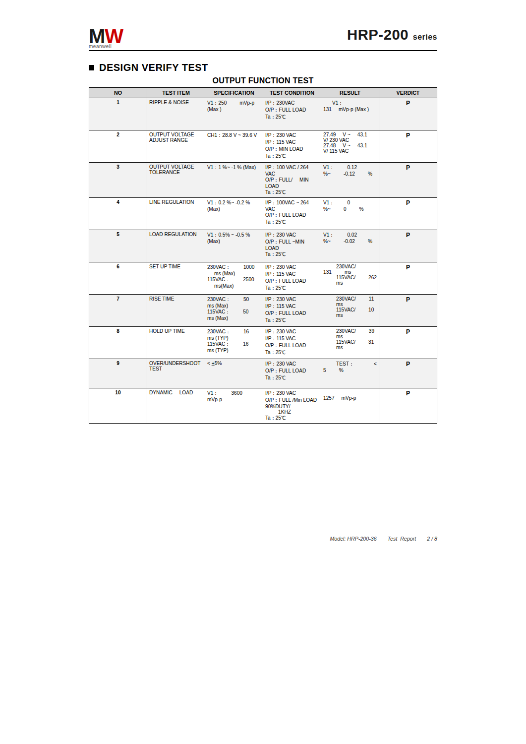MW
meanwell
HRP-200 series
DESIGN VERIFY TEST
OUTPUT FUNCTION TEST
| NO | TEST ITEM | SPECIFICATION | TEST CONDITION | RESULT | VERDICT |
| --- | --- | --- | --- | --- | --- |
| 1 | RIPPLE & NOISE | V1：250 mVp-p (Max ) | I/P： 230VAC O/P：FULL LOAD Ta：25℃ | V1： 131 mVp-p (Max ) | P |
| 2 | OUTPUT VOLTAGE ADJUST RANGE | CH1：28.8 V ~ 39.6 V | I/P： 230 VAC I/P： 115 VAC O/P：MIN LOAD Ta：25℃ | 27.49 V ~ 43.1 V/ 230 VAC 27.48 V ~ 43.1 V/ 115 VAC | P |
| 3 | OUTPUT VOLTAGE TOLERANCE | V1：1 %~ -1 % (Max) | I/P： 100 VAC / 264 VAC O/P：FULL/ MIN LOAD Ta：25℃ | V1： 0.12 %~ -0.12 % | P |
| 4 | LINE REGULATION | V1：0.2 %~ -0.2 % (Max) | I/P：100VAC ~ 264 VAC O/P：FULL LOAD Ta：25℃ | V1： 0 %~ 0 % | P |
| 5 | LOAD REGULATION | V1：0.5% ~ -0.5 % (Max) | I/P： 230 VAC O/P：FULL ~MIN LOAD Ta：25℃ | V1： 0.02 %~ -0.02 % | P |
| 6 | SET UP TIME | 230VAC： 1000 ms (Max) 115VAC： 2500 ms(Max) | I/P： 230 VAC I/P： 115 VAC O/P：FULL LOAD Ta：25℃ | 230VAC/ 131 ms 115VAC/ 262 ms | P |
| 7 | RISE TIME | 230VAC： 50 ms (Max) 115VAC： 50 ms (Max) | I/P： 230 VAC I/P： 115 VAC O/P：FULL LOAD Ta：25℃ | 230VAC/ 11 ms 115VAC/ 10 ms | P |
| 8 | HOLD UP TIME | 230VAC： 16 ms (TYP) 115VAC： 16 ms (TYP) | I/P： 230 VAC I/P： 115 VAC O/P：FULL LOAD Ta：25℃ | 230VAC/ 39 ms 115VAC/ 31 ms | P |
| 9 | OVER/UNDERSHOOT TEST | < + 5% | I/P： 230 VAC O/P：FULL LOAD Ta：25℃ | TEST： < 5 % | P |
| 10 | DYNAMIC LOAD | V1： 3600 mVp-p | I/P： 230 VAC O/P：FULL /Min LOAD 90%DUTY/ 1KHZ Ta：25℃ | 1257 mVp-p | P |
Model: HRP-200-36 Test Report 2 / 8